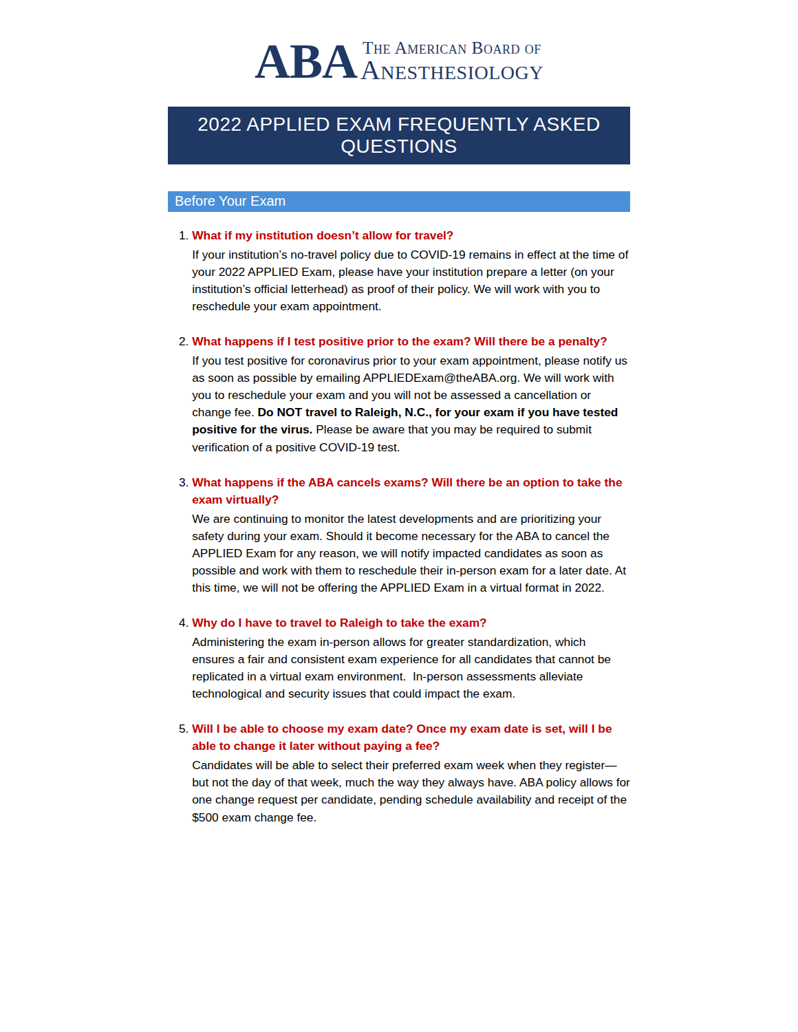ABA The American Board of Anesthesiology
2022 APPLIED EXAM FREQUENTLY ASKED QUESTIONS
Before Your Exam
What if my institution doesn’t allow for travel? If your institution’s no-travel policy due to COVID-19 remains in effect at the time of your 2022 APPLIED Exam, please have your institution prepare a letter (on your institution’s official letterhead) as proof of their policy. We will work with you to reschedule your exam appointment.
What happens if I test positive prior to the exam? Will there be a penalty? If you test positive for coronavirus prior to your exam appointment, please notify us as soon as possible by emailing APPLIEDExam@theABA.org. We will work with you to reschedule your exam and you will not be assessed a cancellation or change fee. Do NOT travel to Raleigh, N.C., for your exam if you have tested positive for the virus. Please be aware that you may be required to submit verification of a positive COVID-19 test.
What happens if the ABA cancels exams? Will there be an option to take the exam virtually? We are continuing to monitor the latest developments and are prioritizing your safety during your exam. Should it become necessary for the ABA to cancel the APPLIED Exam for any reason, we will notify impacted candidates as soon as possible and work with them to reschedule their in-person exam for a later date. At this time, we will not be offering the APPLIED Exam in a virtual format in 2022.
Why do I have to travel to Raleigh to take the exam? Administering the exam in-person allows for greater standardization, which ensures a fair and consistent exam experience for all candidates that cannot be replicated in a virtual exam environment. In-person assessments alleviate technological and security issues that could impact the exam.
Will I be able to choose my exam date? Once my exam date is set, will I be able to change it later without paying a fee? Candidates will be able to select their preferred exam week when they register— but not the day of that week, much the way they always have. ABA policy allows for one change request per candidate, pending schedule availability and receipt of the $500 exam change fee.